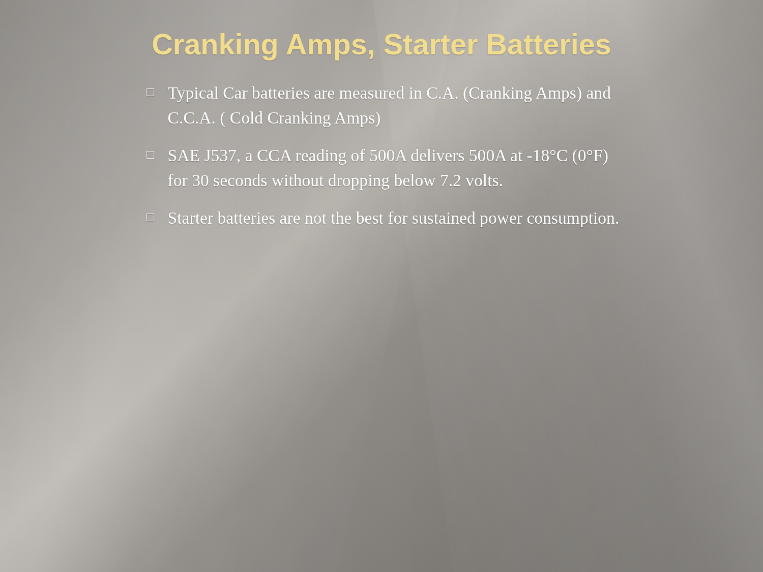Cranking Amps, Starter Batteries
Typical Car batteries are measured in C.A. (Cranking Amps) and C.C.A. ( Cold Cranking Amps)
SAE J537, a CCA reading of 500A delivers 500A at -18°C (0°F) for 30 seconds without dropping below 7.2 volts.
Starter batteries are not the best for sustained power consumption.